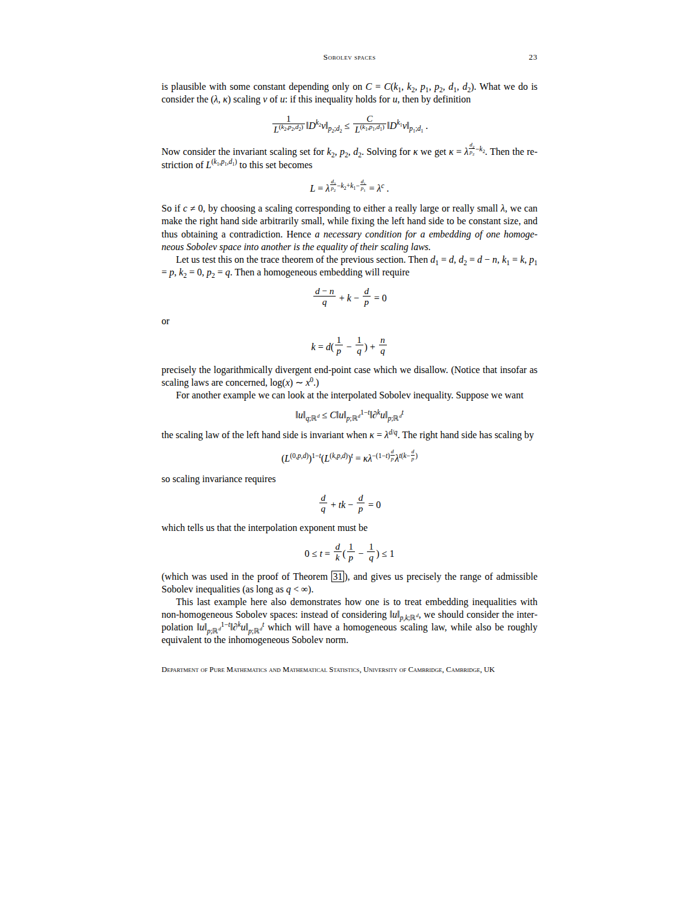Sobolev spaces 23
is plausible with some constant depending only on C = C(k1, k2, p1, p2, d1, d2). What we do is consider the (λ, κ) scaling v of u: if this inequality holds for u, then by definition
1 L(k2,p2,d2)‖Dk2v‖p2;d2 ≤ CL(k1,p1,d1)‖Dk1v‖p1;d1 .
Now consider the invariant scaling set for k2, p2, d2. Solving for κ we get κ = λd2 p2−k2. Then the restriction of L(k1,p1,d1) to this set becomes
L = λd2 p2−k2+k1−d1 p1 = λc .
So if c ≠ 0, by choosing a scaling corresponding to either a really large or really small λ, we can make the right hand side arbitrarily small, while fixing the left hand side to be constant size, and thus obtaining a contradiction. Hence a necessary condition for a embedding of one homogeneous Sobolev space into another is the equality of their scaling laws.
Let us test this on the trace theorem of the previous section. Then d1 = d, d2 = d − n, k1 = k, p1 = p, k2 = 0, p2 = q. Then a homogeneous embedding will require
d − n q + k − dp = 0
or
k = d(1 p − 1 q) + nq
precisely the logarithmically divergent end-point case which we disallow. (Notice that insofar as scaling laws are concerned, log(x) ∼ x0.)
For another example we can look at the interpolated Sobolev inequality. Suppose we want
‖u‖q;ℝd ≤ C‖u‖p;ℝd1−t‖∂ku‖p;ℝdt
the scaling law of the left hand side is invariant when κ = λd/q. The right hand side has scaling by
(L(0,p,d))1−t(L(k,p,d))t = κλ−(1−t)dpλt(k−dp)
so scaling invariance requires
dq + tk − dp = 0
which tells us that the interpolation exponent must be
0 ≤ t = dk(1 p − 1 q) ≤ 1
(which was used in the proof of Theorem 31), and gives us precisely the range of admissible Sobolev inequalities (as long as q < ∞).
This last example here also demonstrates how one is to treat embedding inequalities with non-homogeneous Sobolev spaces: instead of considering ‖u‖p,k;ℝd, we should consider the interpolation ‖u‖p;ℝd1−t‖∂ku‖p;ℝdt which will have a homogeneous scaling law, while also be roughly equivalent to the inhomogeneous Sobolev norm.
Department of Pure Mathematics and Mathematical Statistics, University of Cambridge, Cambridge, UK